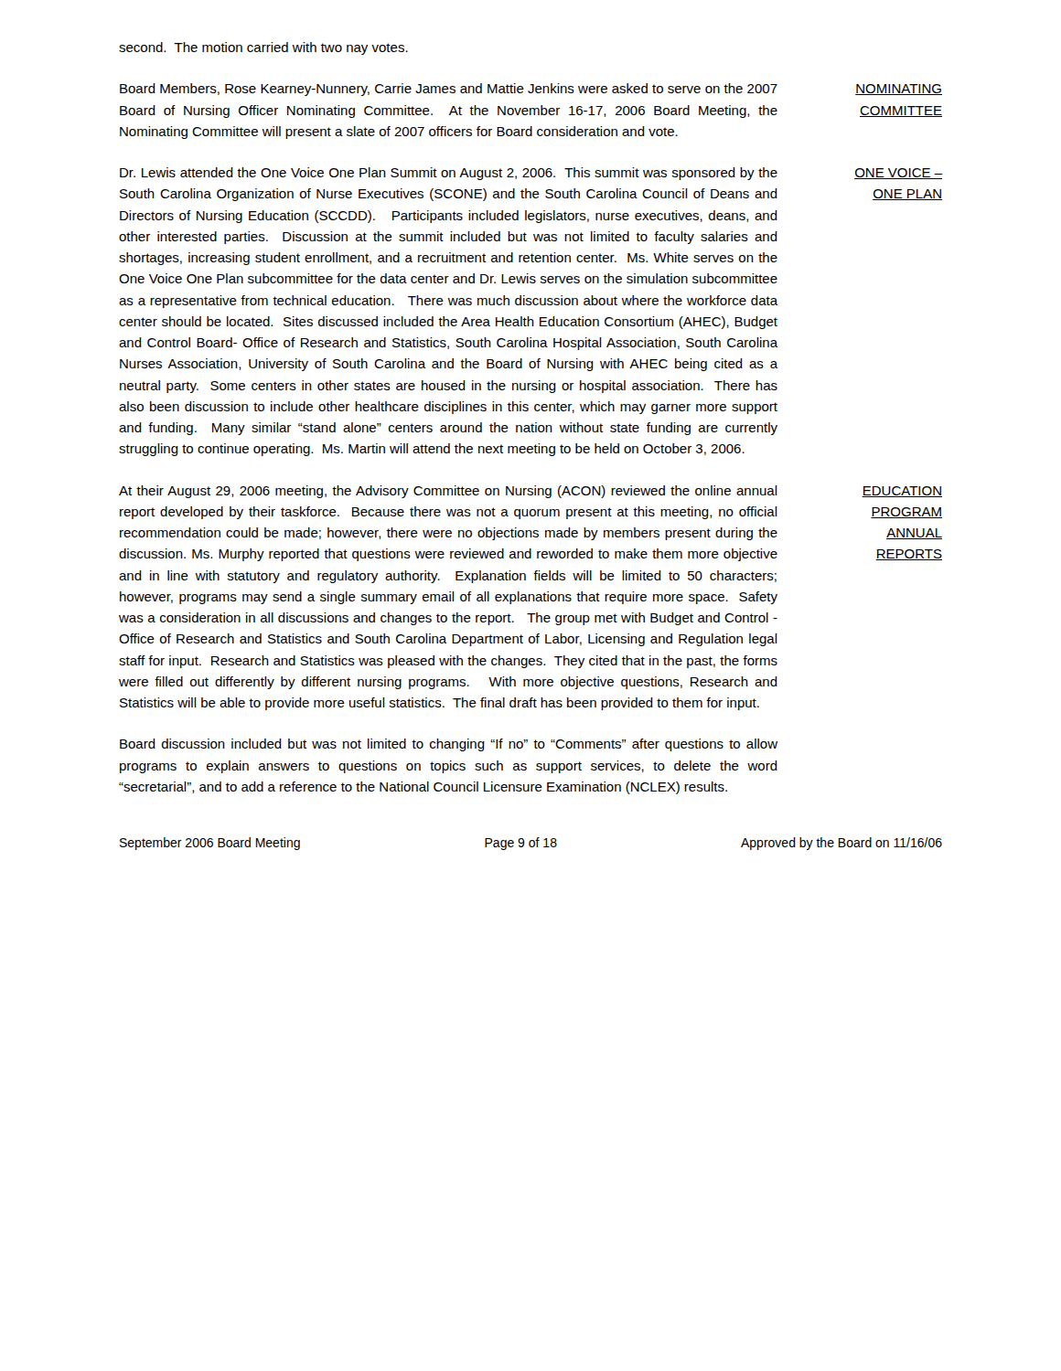second. The motion carried with two nay votes.
Board Members, Rose Kearney-Nunnery, Carrie James and Mattie Jenkins were asked to serve on the 2007 Board of Nursing Officer Nominating Committee. At the November 16-17, 2006 Board Meeting, the Nominating Committee will present a slate of 2007 officers for Board consideration and vote.
NOMINATING COMMITTEE
Dr. Lewis attended the One Voice One Plan Summit on August 2, 2006. This summit was sponsored by the South Carolina Organization of Nurse Executives (SCONE) and the South Carolina Council of Deans and Directors of Nursing Education (SCCDD). Participants included legislators, nurse executives, deans, and other interested parties. Discussion at the summit included but was not limited to faculty salaries and shortages, increasing student enrollment, and a recruitment and retention center. Ms. White serves on the One Voice One Plan subcommittee for the data center and Dr. Lewis serves on the simulation subcommittee as a representative from technical education. There was much discussion about where the workforce data center should be located. Sites discussed included the Area Health Education Consortium (AHEC), Budget and Control Board- Office of Research and Statistics, South Carolina Hospital Association, South Carolina Nurses Association, University of South Carolina and the Board of Nursing with AHEC being cited as a neutral party. Some centers in other states are housed in the nursing or hospital association. There has also been discussion to include other healthcare disciplines in this center, which may garner more support and funding. Many similar “stand alone” centers around the nation without state funding are currently struggling to continue operating. Ms. Martin will attend the next meeting to be held on October 3, 2006.
ONE VOICE – ONE PLAN
At their August 29, 2006 meeting, the Advisory Committee on Nursing (ACON) reviewed the online annual report developed by their taskforce. Because there was not a quorum present at this meeting, no official recommendation could be made; however, there were no objections made by members present during the discussion. Ms. Murphy reported that questions were reviewed and reworded to make them more objective and in line with statutory and regulatory authority. Explanation fields will be limited to 50 characters; however, programs may send a single summary email of all explanations that require more space. Safety was a consideration in all discussions and changes to the report. The group met with Budget and Control -Office of Research and Statistics and South Carolina Department of Labor, Licensing and Regulation legal staff for input. Research and Statistics was pleased with the changes. They cited that in the past, the forms were filled out differently by different nursing programs. With more objective questions, Research and Statistics will be able to provide more useful statistics. The final draft has been provided to them for input.
EDUCATION PROGRAM ANNUAL REPORTS
Board discussion included but was not limited to changing “If no” to “Comments” after questions to allow programs to explain answers to questions on topics such as support services, to delete the word “secretarial”, and to add a reference to the National Council Licensure Examination (NCLEX) results.
September 2006 Board Meeting
Page 9 of 18
Approved by the Board on 11/16/06